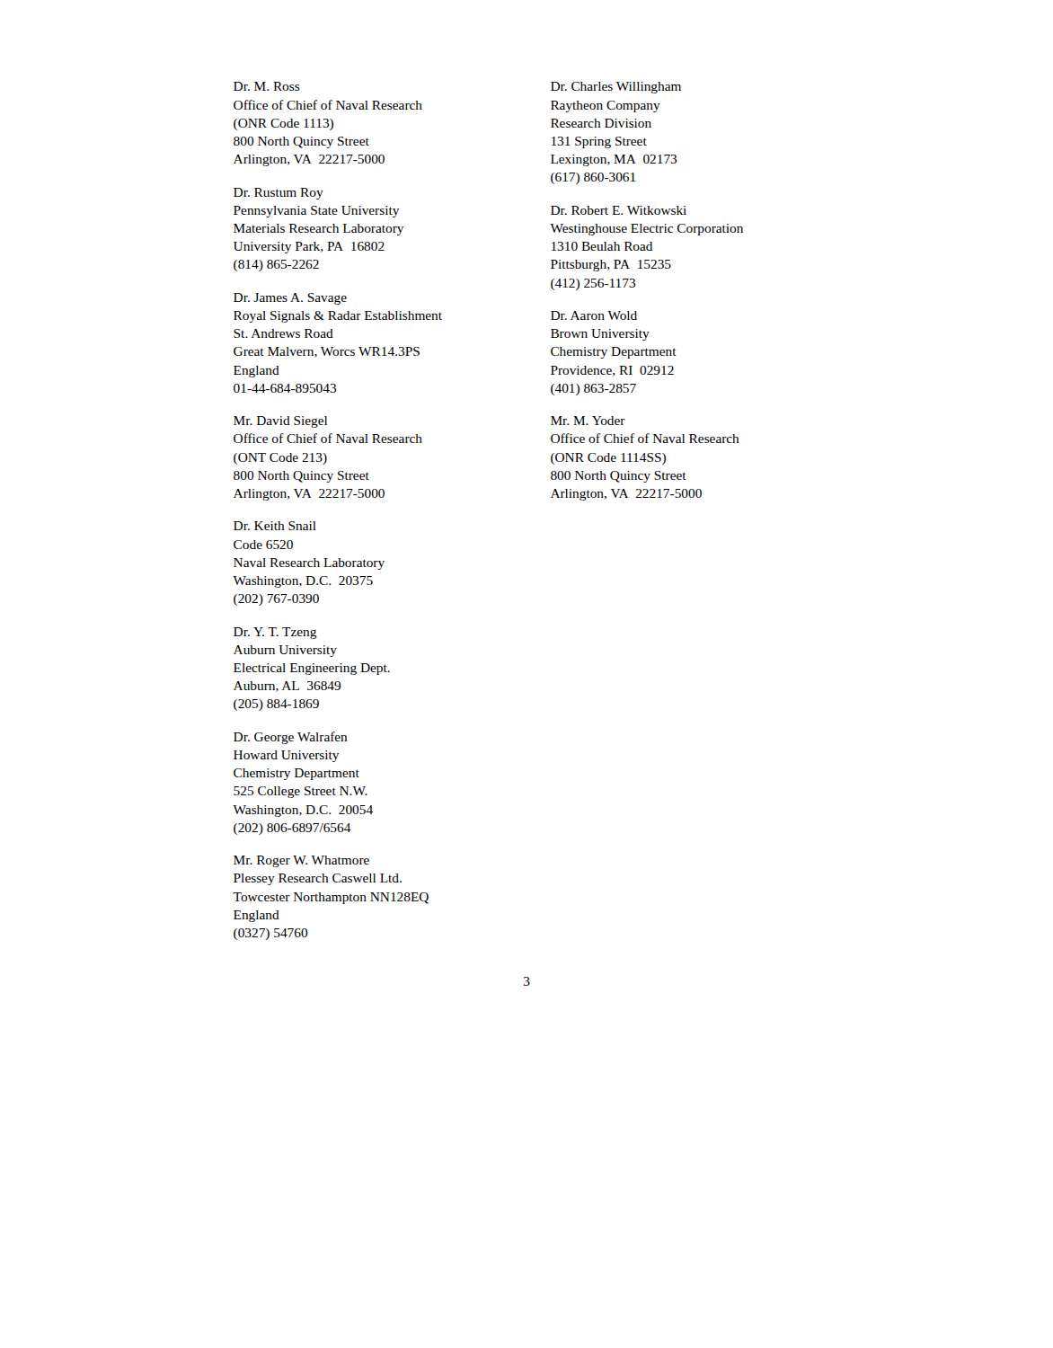Dr. M. Ross
Office of Chief of Naval Research
(ONR Code 1113)
800 North Quincy Street
Arlington, VA 22217-5000
Dr. Rustum Roy
Pennsylvania State University
Materials Research Laboratory
University Park, PA 16802
(814) 865-2262
Dr. James A. Savage
Royal Signals & Radar Establishment
St. Andrews Road
Great Malvern, Worcs WR14.3PS
England
01-44-684-895043
Mr. David Siegel
Office of Chief of Naval Research
(ONT Code 213)
800 North Quincy Street
Arlington, VA 22217-5000
Dr. Keith Snail
Code 6520
Naval Research Laboratory
Washington, D.C. 20375
(202) 767-0390
Dr. Y. T. Tzeng
Auburn University
Electrical Engineering Dept.
Auburn, AL 36849
(205) 884-1869
Dr. George Walrafen
Howard University
Chemistry Department
525 College Street N.W.
Washington, D.C. 20054
(202) 806-6897/6564
Mr. Roger W. Whatmore
Plessey Research Caswell Ltd.
Towcester Northampton NN128EQ
England
(0327) 54760
Dr. Charles Willingham
Raytheon Company
Research Division
131 Spring Street
Lexington, MA 02173
(617) 860-3061
Dr. Robert E. Witkowski
Westinghouse Electric Corporation
1310 Beulah Road
Pittsburgh, PA 15235
(412) 256-1173
Dr. Aaron Wold
Brown University
Chemistry Department
Providence, RI 02912
(401) 863-2857
Mr. M. Yoder
Office of Chief of Naval Research
(ONR Code 1114SS)
800 North Quincy Street
Arlington, VA 22217-5000
3